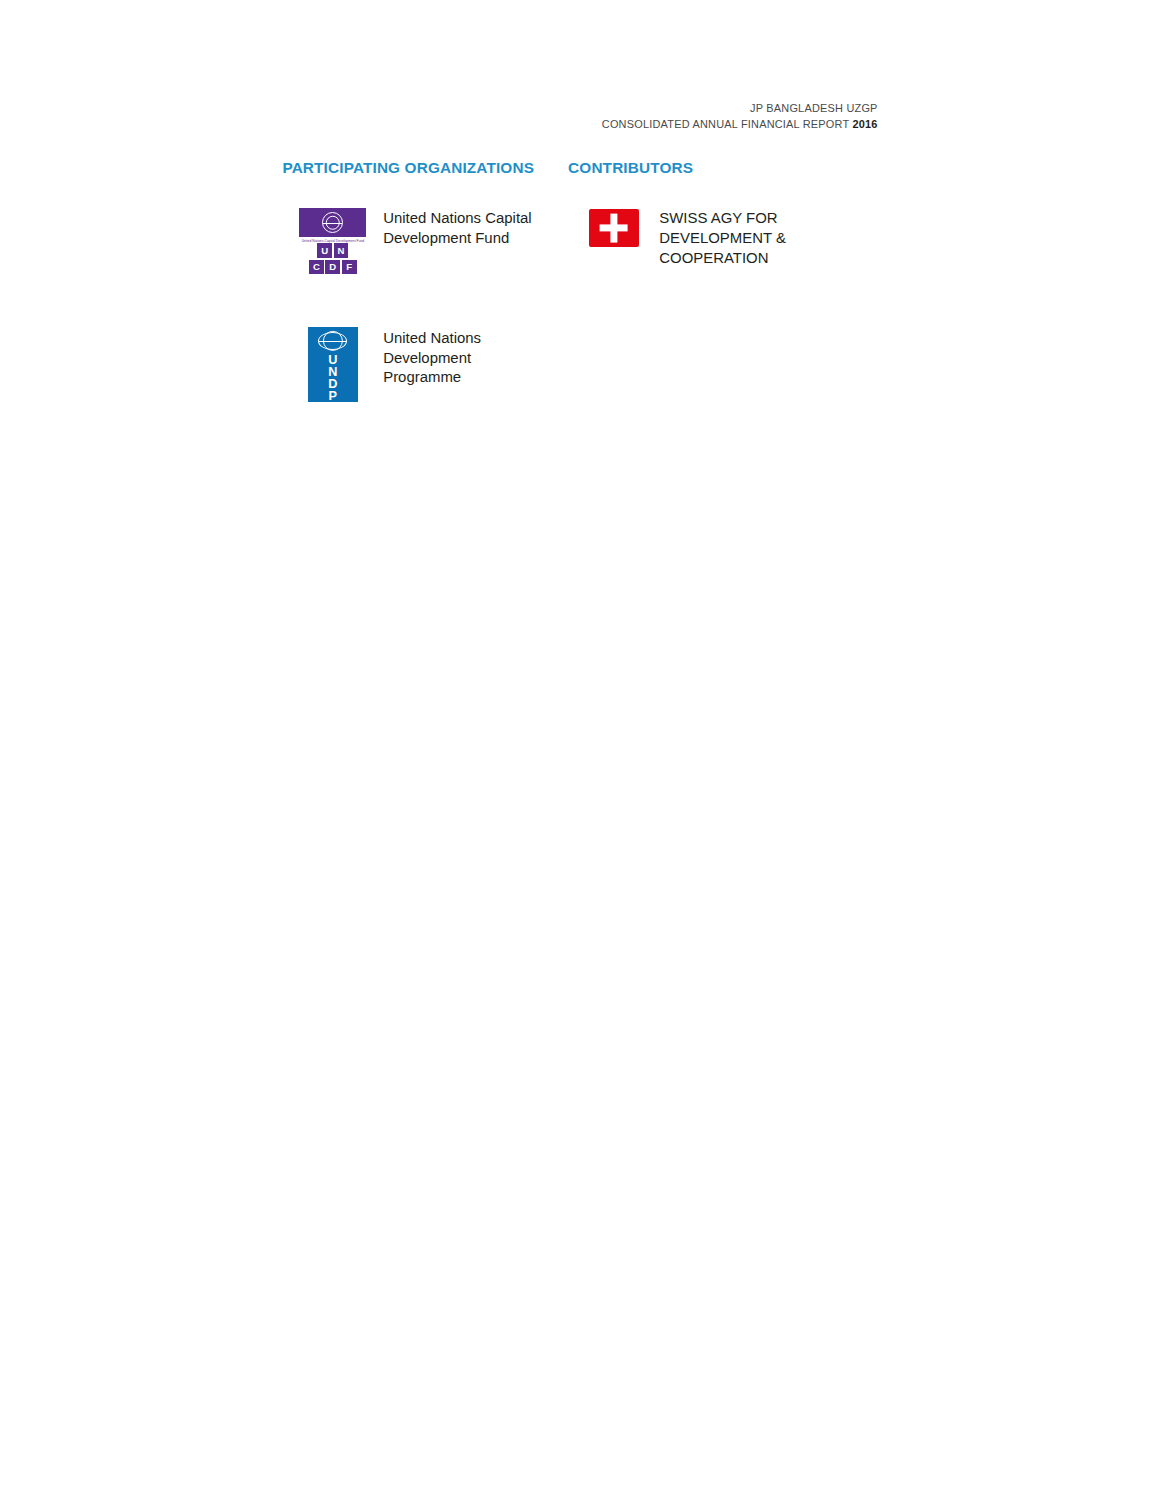JP BANGLADESH UZGP
CONSOLIDATED ANNUAL FINANCIAL REPORT 2016
Participating Organizations
United Nations Capital Development Fund
U
N
C
D
F
United Nations Capital Development Fund
U N D P
United Nations Development Programme
Contributors
SWISS AGY FOR DEVELOPMENT & COOPERATION